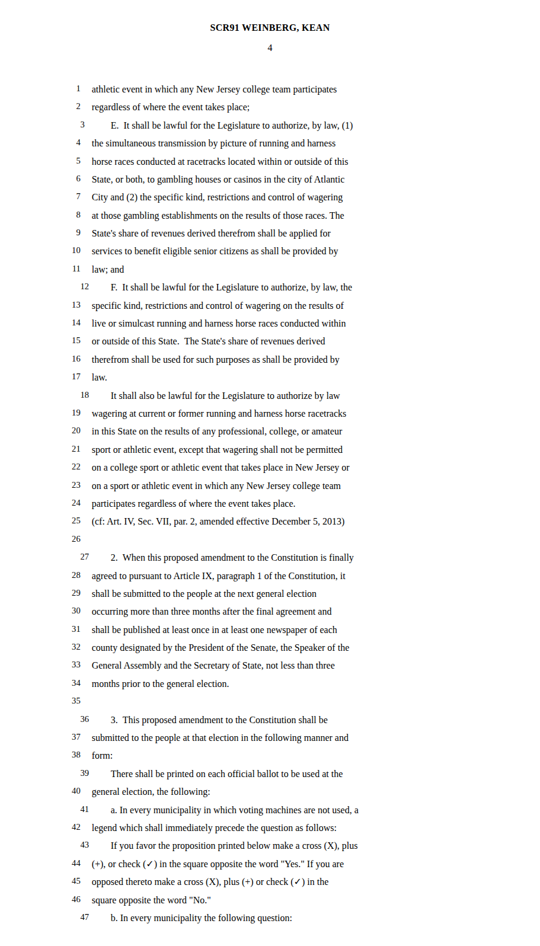SCR91 WEINBERG, KEAN
4
athletic event in which any New Jersey college team participates
regardless of where the event takes place;
E. It shall be lawful for the Legislature to authorize, by law, (1)
the simultaneous transmission by picture of running and harness
horse races conducted at racetracks located within or outside of this
State, or both, to gambling houses or casinos in the city of Atlantic
City and (2) the specific kind, restrictions and control of wagering
at those gambling establishments on the results of those races. The
State's share of revenues derived therefrom shall be applied for
services to benefit eligible senior citizens as shall be provided by
law; and
F. It shall be lawful for the Legislature to authorize, by law, the
specific kind, restrictions and control of wagering on the results of
live or simulcast running and harness horse races conducted within
or outside of this State. The State's share of revenues derived
therefrom shall be used for such purposes as shall be provided by
law.
It shall also be lawful for the Legislature to authorize by law
wagering at current or former running and harness horse racetracks
in this State on the results of any professional, college, or amateur
sport or athletic event, except that wagering shall not be permitted
on a college sport or athletic event that takes place in New Jersey or
on a sport or athletic event in which any New Jersey college team
participates regardless of where the event takes place.
(cf: Art. IV, Sec. VII, par. 2, amended effective December 5, 2013)
2. When this proposed amendment to the Constitution is finally
agreed to pursuant to Article IX, paragraph 1 of the Constitution, it
shall be submitted to the people at the next general election
occurring more than three months after the final agreement and
shall be published at least once in at least one newspaper of each
county designated by the President of the Senate, the Speaker of the
General Assembly and the Secretary of State, not less than three
months prior to the general election.
3. This proposed amendment to the Constitution shall be
submitted to the people at that election in the following manner and
form:
There shall be printed on each official ballot to be used at the
general election, the following:
a. In every municipality in which voting machines are not used, a
legend which shall immediately precede the question as follows:
If you favor the proposition printed below make a cross (X), plus
(+), or check (✓) in the square opposite the word "Yes." If you are
opposed thereto make a cross (X), plus (+) or check (✓) in the
square opposite the word "No."
b. In every municipality the following question: